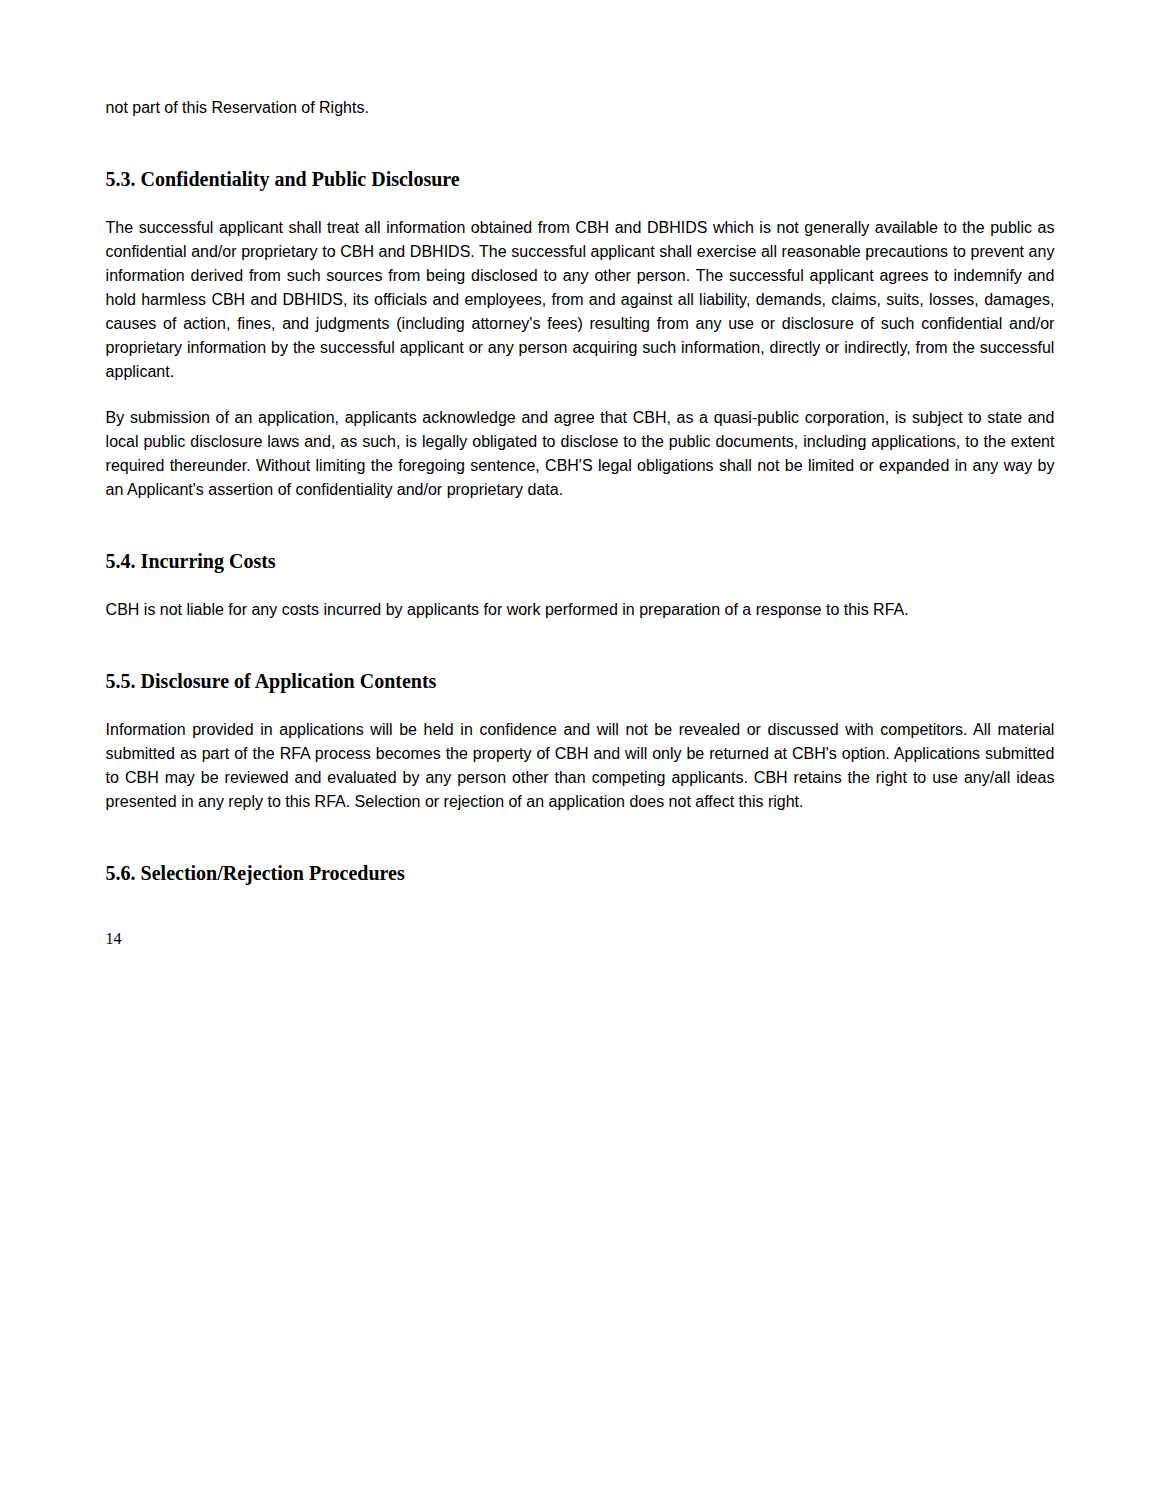not part of this Reservation of Rights.
5.3. Confidentiality and Public Disclosure
The successful applicant shall treat all information obtained from CBH and DBHIDS which is not generally available to the public as confidential and/or proprietary to CBH and DBHIDS. The successful applicant shall exercise all reasonable precautions to prevent any information derived from such sources from being disclosed to any other person. The successful applicant agrees to indemnify and hold harmless CBH and DBHIDS, its officials and employees, from and against all liability, demands, claims, suits, losses, damages, causes of action, fines, and judgments (including attorney's fees) resulting from any use or disclosure of such confidential and/or proprietary information by the successful applicant or any person acquiring such information, directly or indirectly, from the successful applicant.
By submission of an application, applicants acknowledge and agree that CBH, as a quasi-public corporation, is subject to state and local public disclosure laws and, as such, is legally obligated to disclose to the public documents, including applications, to the extent required thereunder. Without limiting the foregoing sentence, CBH'S legal obligations shall not be limited or expanded in any way by an Applicant's assertion of confidentiality and/or proprietary data.
5.4. Incurring Costs
CBH is not liable for any costs incurred by applicants for work performed in preparation of a response to this RFA.
5.5. Disclosure of Application Contents
Information provided in applications will be held in confidence and will not be revealed or discussed with competitors. All material submitted as part of the RFA process becomes the property of CBH and will only be returned at CBH's option. Applications submitted to CBH may be reviewed and evaluated by any person other than competing applicants. CBH retains the right to use any/all ideas presented in any reply to this RFA. Selection or rejection of an application does not affect this right.
5.6. Selection/Rejection Procedures
14